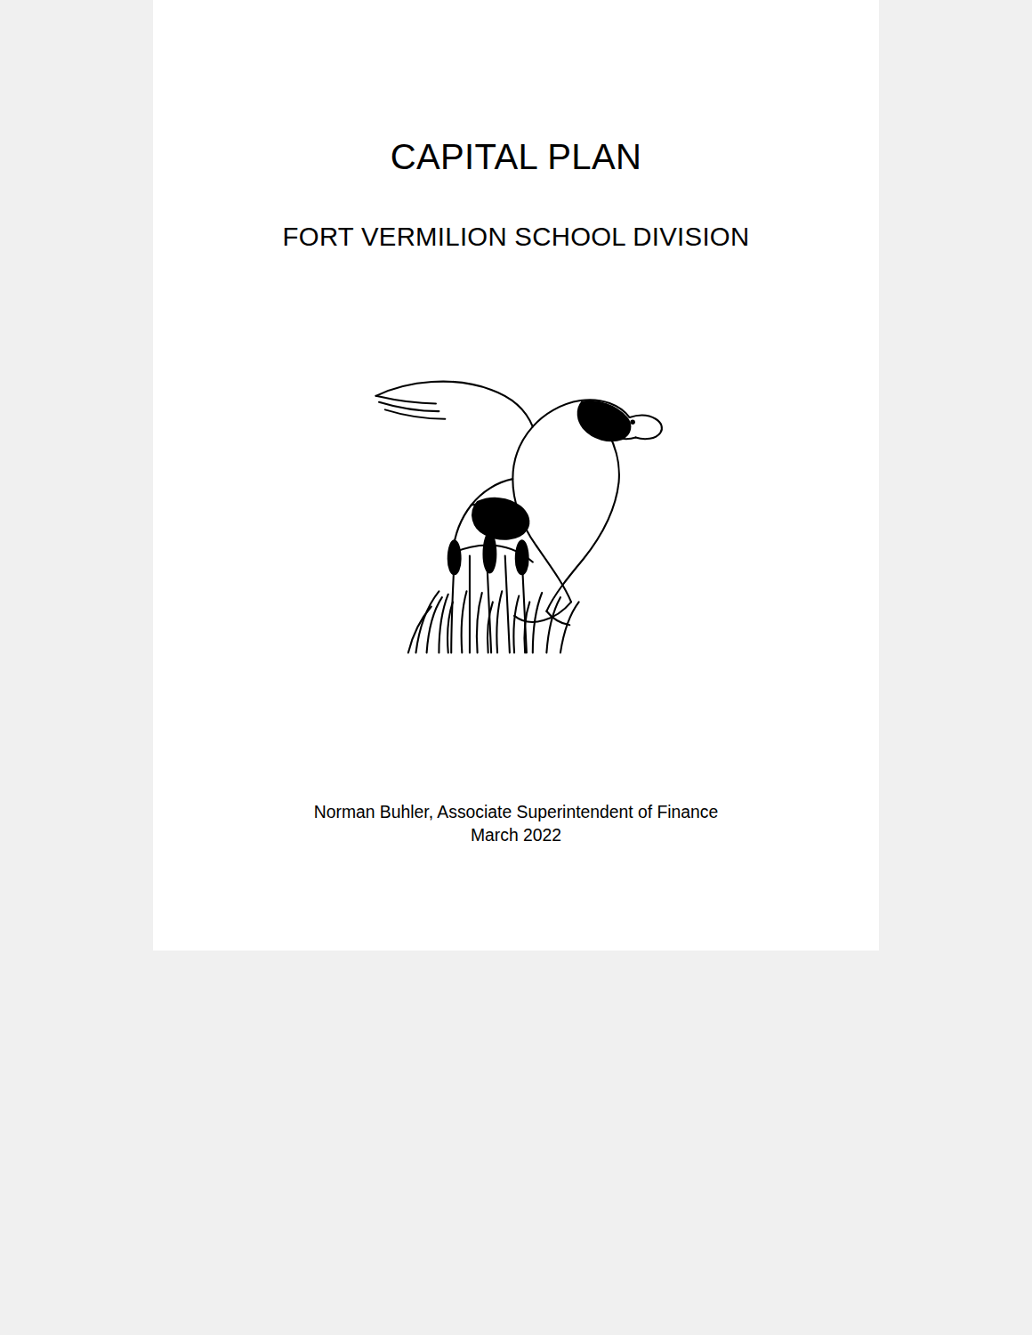CAPITAL PLAN
FORT VERMILION SCHOOL DIVISION
Duck in flight above cattails
Norman Buhler, Associate Superintendent of Finance
March 2022